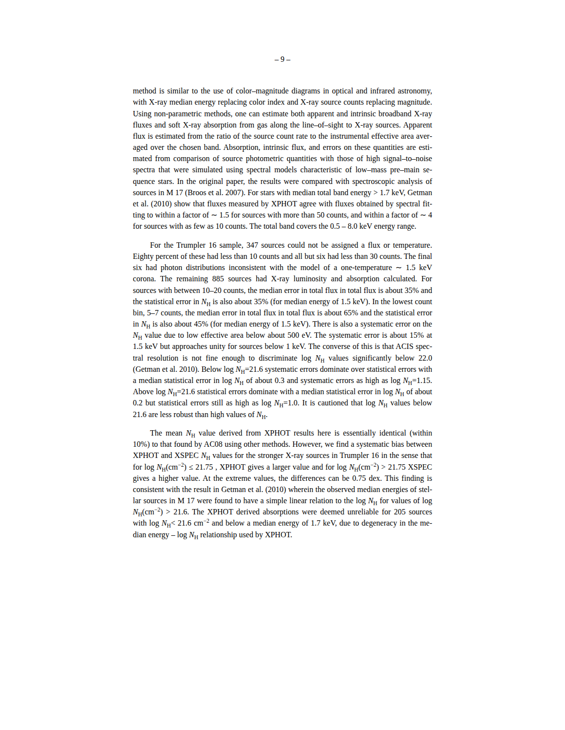– 9 –
method is similar to the use of color–magnitude diagrams in optical and infrared astronomy, with X-ray median energy replacing color index and X-ray source counts replacing magnitude. Using non-parametric methods, one can estimate both apparent and intrinsic broadband X-ray fluxes and soft X-ray absorption from gas along the line–of–sight to X-ray sources. Apparent flux is estimated from the ratio of the source count rate to the instrumental effective area averaged over the chosen band. Absorption, intrinsic flux, and errors on these quantities are estimated from comparison of source photometric quantities with those of high signal–to–noise spectra that were simulated using spectral models characteristic of low–mass pre–main sequence stars. In the original paper, the results were compared with spectroscopic analysis of sources in M 17 (Broos et al. 2007). For stars with median total band energy > 1.7 keV, Getman et al. (2010) show that fluxes measured by XPHOT agree with fluxes obtained by spectral fitting to within a factor of ∼ 1.5 for sources with more than 50 counts, and within a factor of ∼ 4 for sources with as few as 10 counts. The total band covers the 0.5 – 8.0 keV energy range.
For the Trumpler 16 sample, 347 sources could not be assigned a flux or temperature. Eighty percent of these had less than 10 counts and all but six had less than 30 counts. The final six had photon distributions inconsistent with the model of a one-temperature ∼ 1.5 keV corona. The remaining 885 sources had X-ray luminosity and absorption calculated. For sources with between 10–20 counts, the median error in total flux in total flux is about 35% and the statistical error in NH is also about 35% (for median energy of 1.5 keV). In the lowest count bin, 5–7 counts, the median error in total flux in total flux is about 65% and the statistical error in NH is also about 45% (for median energy of 1.5 keV). There is also a systematic error on the NH value due to low effective area below about 500 eV. The systematic error is about 15% at 1.5 keV but approaches unity for sources below 1 keV. The converse of this is that ACIS spectral resolution is not fine enough to discriminate log NH values significantly below 22.0 (Getman et al. 2010). Below log NH=21.6 systematic errors dominate over statistical errors with a median statistical error in log NH of about 0.3 and systematic errors as high as log NH=1.15. Above log NH=21.6 statistical errors dominate with a median statistical error in log NH of about 0.2 but statistical errors still as high as log NH=1.0. It is cautioned that log NH values below 21.6 are less robust than high values of NH.
The mean NH value derived from XPHOT results here is essentially identical (within 10%) to that found by AC08 using other methods. However, we find a systematic bias between XPHOT and XSPEC NH values for the stronger X-ray sources in Trumpler 16 in the sense that for log NH(cm−2) ≤ 21.75 , XPHOT gives a larger value and for log NH(cm−2) > 21.75 XSPEC gives a higher value. At the extreme values, the differences can be 0.75 dex. This finding is consistent with the result in Getman et al. (2010) wherein the observed median energies of stellar sources in M 17 were found to have a simple linear relation to the log NH for values of log NH(cm−2) > 21.6. The XPHOT derived absorptions were deemed unreliable for 205 sources with log NH< 21.6 cm−2 and below a median energy of 1.7 keV, due to degeneracy in the median energy – log NH relationship used by XPHOT.